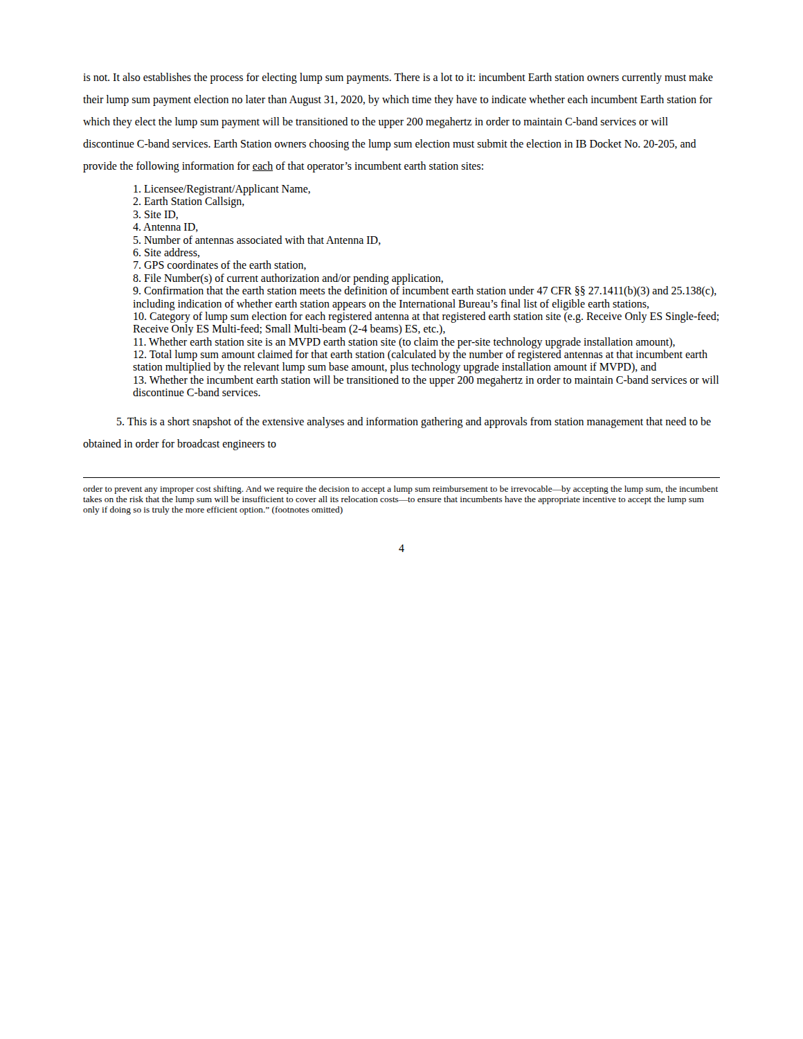is not. It also establishes the process for electing lump sum payments. There is a lot to it: incumbent Earth station owners currently must make their lump sum payment election no later than August 31, 2020, by which time they have to indicate whether each incumbent Earth station for which they elect the lump sum payment will be transitioned to the upper 200 megahertz in order to maintain C-band services or will discontinue C-band services. Earth Station owners choosing the lump sum election must submit the election in IB Docket No. 20-205, and provide the following information for each of that operator’s incumbent earth station sites:
1. Licensee/Registrant/Applicant Name,
2. Earth Station Callsign,
3. Site ID,
4. Antenna ID,
5. Number of antennas associated with that Antenna ID,
6. Site address,
7. GPS coordinates of the earth station,
8. File Number(s) of current authorization and/or pending application,
9. Confirmation that the earth station meets the definition of incumbent earth station under 47 CFR §§ 27.1411(b)(3) and 25.138(c), including indication of whether earth station appears on the International Bureau’s final list of eligible earth stations,
10. Category of lump sum election for each registered antenna at that registered earth station site (e.g. Receive Only ES Single-feed; Receive Only ES Multi-feed; Small Multi-beam (2-4 beams) ES, etc.),
11. Whether earth station site is an MVPD earth station site (to claim the per-site technology upgrade installation amount),
12. Total lump sum amount claimed for that earth station (calculated by the number of registered antennas at that incumbent earth station multiplied by the relevant lump sum base amount, plus technology upgrade installation amount if MVPD), and
13. Whether the incumbent earth station will be transitioned to the upper 200 megahertz in order to maintain C-band services or will discontinue C-band services.
5. This is a short snapshot of the extensive analyses and information gathering and approvals from station management that need to be obtained in order for broadcast engineers to
order to prevent any improper cost shifting. And we require the decision to accept a lump sum reimbursement to be irrevocable—by accepting the lump sum, the incumbent takes on the risk that the lump sum will be insufficient to cover all its relocation costs—to ensure that incumbents have the appropriate incentive to accept the lump sum only if doing so is truly the more efficient option.” (footnotes omitted)
4